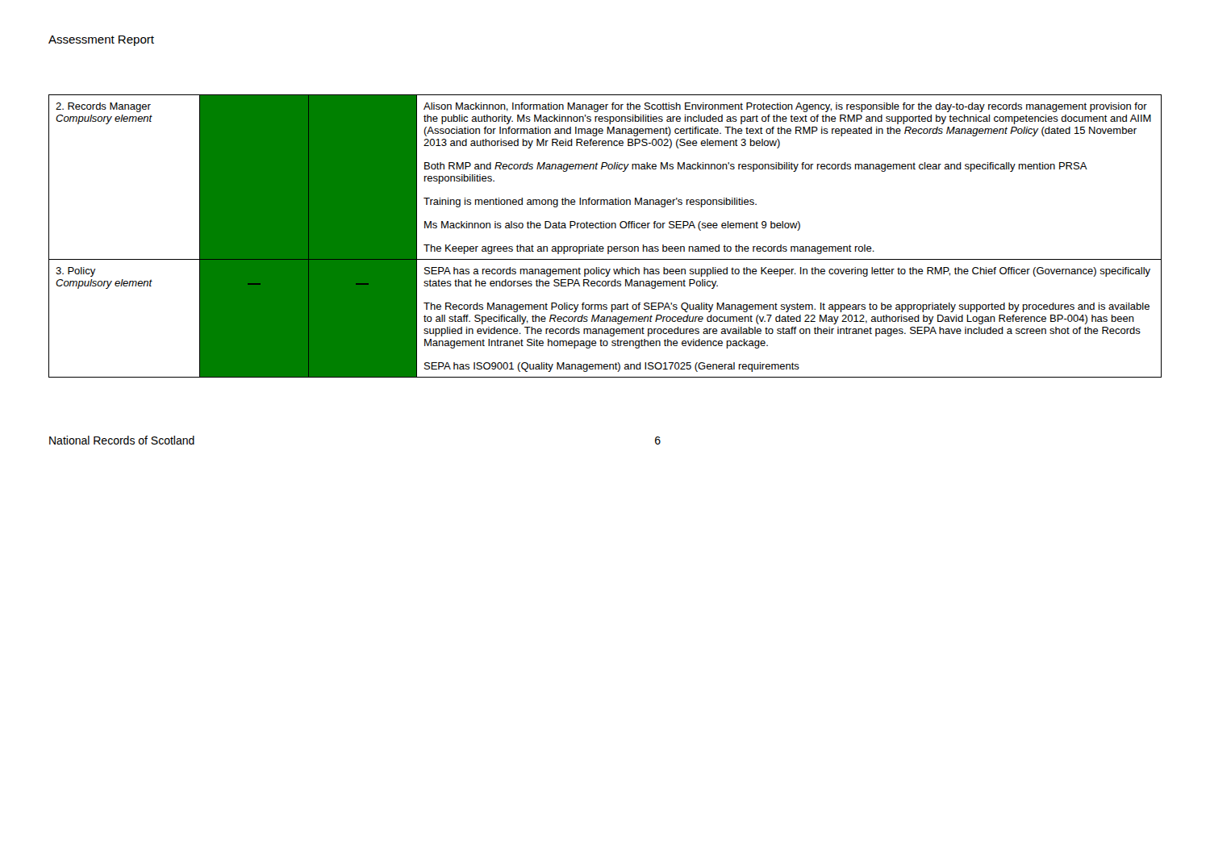Assessment Report
| 2. Records Manager Compulsory element | G | G | Alison Mackinnon, Information Manager for the Scottish Environment Protection Agency, is responsible for the day-to-day records management provision for the public authority. Ms Mackinnon's responsibilities are included as part of the text of the RMP and supported by technical competencies document and AIIM (Association for Information and Image Management) certificate. The text of the RMP is repeated in the Records Management Policy (dated 15 November 2013 and authorised by Mr Reid Reference BPS-002) (See element 3 below) Both RMP and Records Management Policy make Ms Mackinnon's responsibility for records management clear and specifically mention PRSA responsibilities. Training is mentioned among the Information Manager's responsibilities. Ms Mackinnon is also the Data Protection Officer for SEPA (see element 9 below) The Keeper agrees that an appropriate person has been named to the records management role. |
| 3. Policy Compulsory element | G | G | SEPA has a records management policy which has been supplied to the Keeper. In the covering letter to the RMP, the Chief Officer (Governance) specifically states that he endorses the SEPA Records Management Policy. The Records Management Policy forms part of SEPA's Quality Management system. It appears to be appropriately supported by procedures and is available to all staff. Specifically, the Records Management Procedure document (v.7 dated 22 May 2012, authorised by David Logan Reference BP-004) has been supplied in evidence. The records management procedures are available to staff on their intranet pages. SEPA have included a screen shot of the Records Management Intranet Site homepage to strengthen the evidence package. SEPA has ISO9001 (Quality Management) and ISO17025 (General requirements |
National Records of Scotland
6